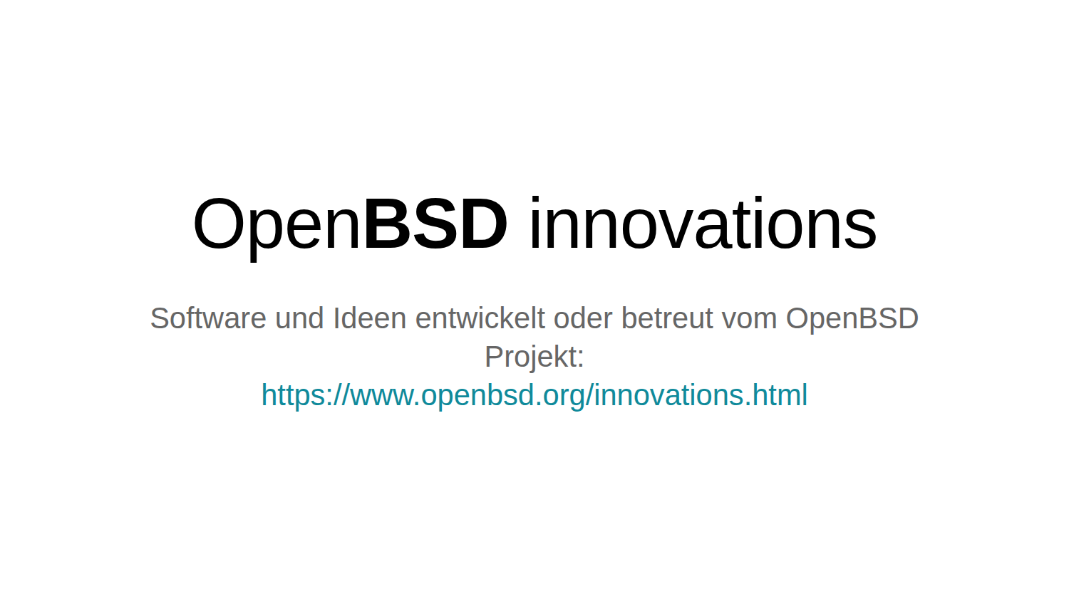OpenBSD innovations
Software und Ideen entwickelt oder betreut vom OpenBSD Projekt:
https://www.openbsd.org/innovations.html